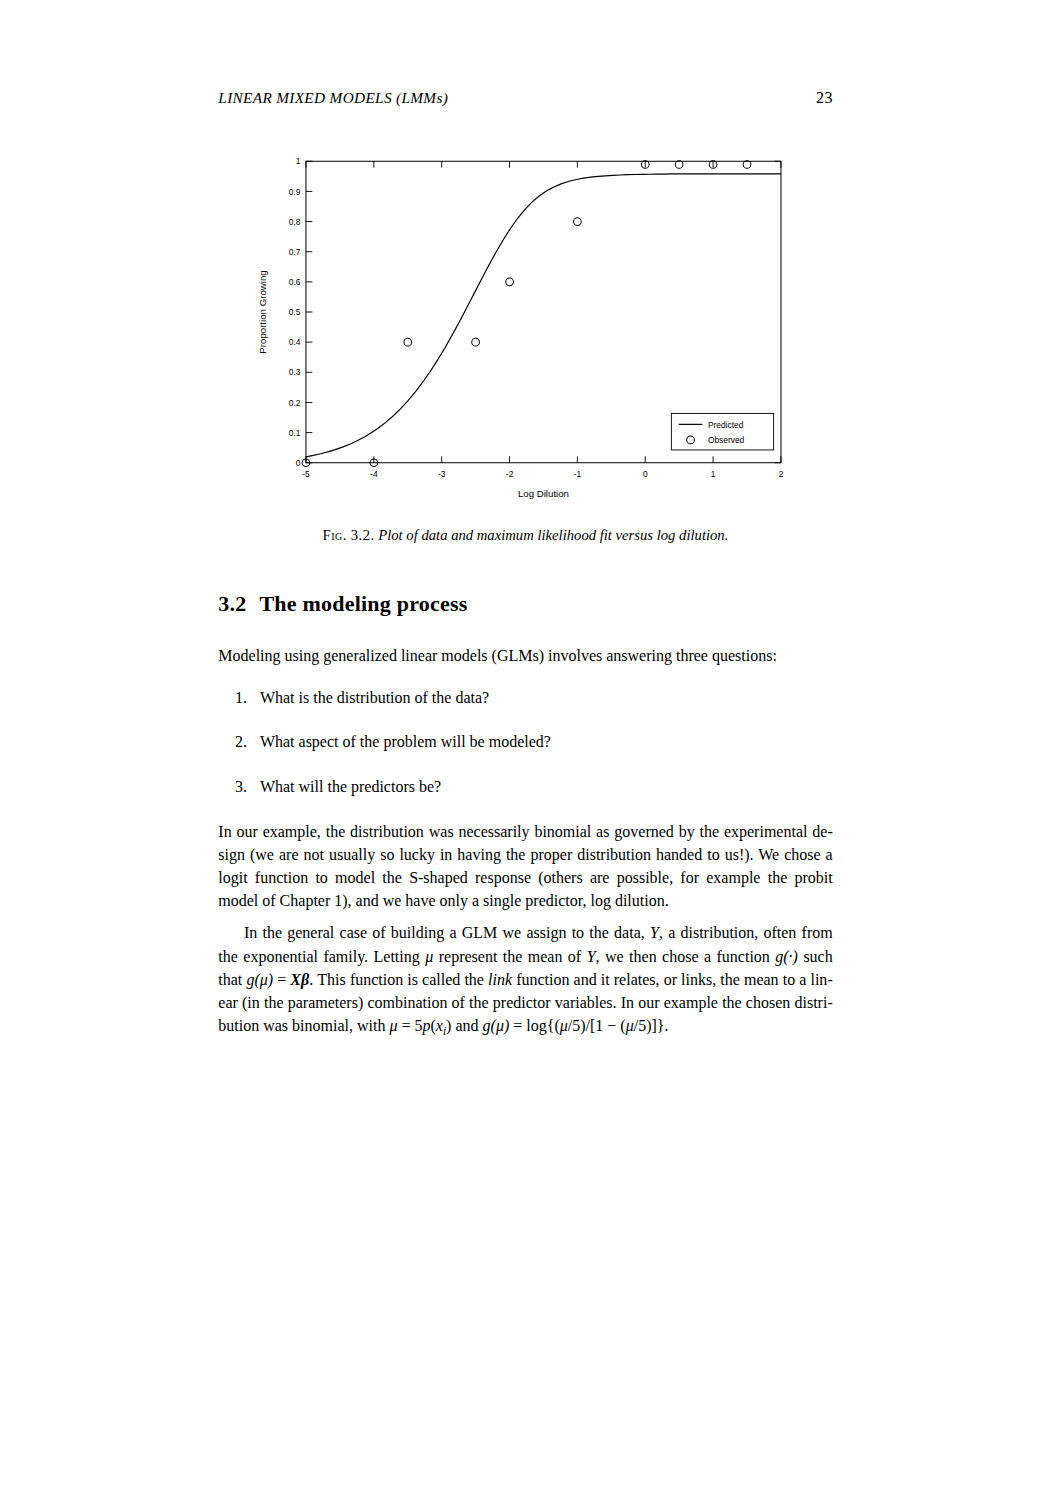LINEAR MIXED MODELS (LMMs) 23
0 0.1 0.2 0.3 0.4 0.5 0.6 0.7 0.8 0.9 1 -5 -4 -3 -2 -1 0 1 2 Log Dilution Proportion Growing Predicted Observed
Fig. 3.2. Plot of data and maximum likelihood fit versus log dilution.
3.2 The modeling process
Modeling using generalized linear models (GLMs) involves answering three questions:
What is the distribution of the data?
What aspect of the problem will be modeled?
What will the predictors be?
In our example, the distribution was necessarily binomial as governed by the experimental design (we are not usually so lucky in having the proper distribution handed to us!). We chose a logit function to model the S-shaped response (others are possible, for example the probit model of Chapter 1), and we have only a single predictor, log dilution.
In the general case of building a GLM we assign to the data, Y, a distribution, often from the exponential family. Letting μ represent the mean of Y, we then chose a function g(·) such that g(μ) = Xβ. This function is called the link function and it relates, or links, the mean to a linear (in the parameters) combination of the predictor variables. In our example the chosen distribution was binomial, with μ = 5p(xi) and g(μ) = log{(μ/5)/[1 − (μ/5)]}.